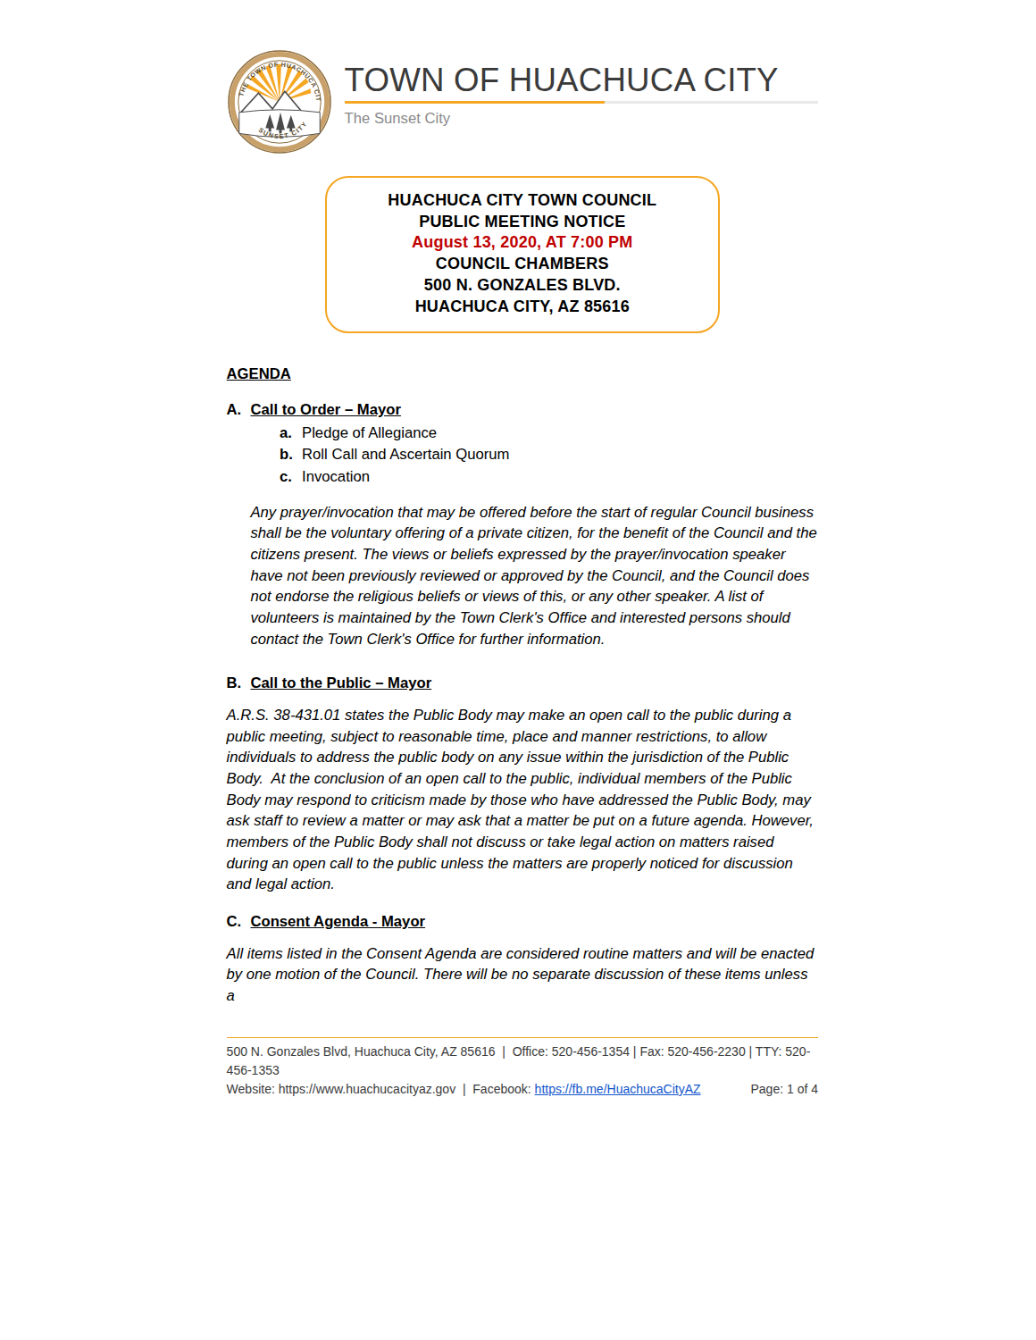THE TOWN OF HUACHUCA CITY Est. 1958 SUNSET CITY
TOWN OF HUACHUCA CITY
The Sunset City
HUACHUCA CITY TOWN COUNCIL
PUBLIC MEETING NOTICE
August 13, 2020, AT 7:00 PM
COUNCIL CHAMBERS
500 N. GONZALES BLVD.
HUACHUCA CITY, AZ 85616
AGENDA
A. Call to Order – Mayor
a. Pledge of Allegiance
b. Roll Call and Ascertain Quorum
c. Invocation
Any prayer/invocation that may be offered before the start of regular Council business shall be the voluntary offering of a private citizen, for the benefit of the Council and the citizens present. The views or beliefs expressed by the prayer/invocation speaker have not been previously reviewed or approved by the Council, and the Council does not endorse the religious beliefs or views of this, or any other speaker. A list of volunteers is maintained by the Town Clerk's Office and interested persons should contact the Town Clerk's Office for further information.
B. Call to the Public – Mayor
A.R.S. 38-431.01 states the Public Body may make an open call to the public during a public meeting, subject to reasonable time, place and manner restrictions, to allow individuals to address the public body on any issue within the jurisdiction of the Public Body. At the conclusion of an open call to the public, individual members of the Public Body may respond to criticism made by those who have addressed the Public Body, may ask staff to review a matter or may ask that a matter be put on a future agenda. However, members of the Public Body shall not discuss or take legal action on matters raised during an open call to the public unless the matters are properly noticed for discussion and legal action.
C. Consent Agenda - Mayor
All items listed in the Consent Agenda are considered routine matters and will be enacted by one motion of the Council. There will be no separate discussion of these items unless a
500 N. Gonzales Blvd, Huachuca City, AZ 85616 | Office: 520-456-1354 | Fax: 520-456-2230 | TTY: 520-456-1353
Website: https://www.huachucacityaz.gov | Facebook: https://fb.me/HuachucaCityAZ
Page: 1 of 4